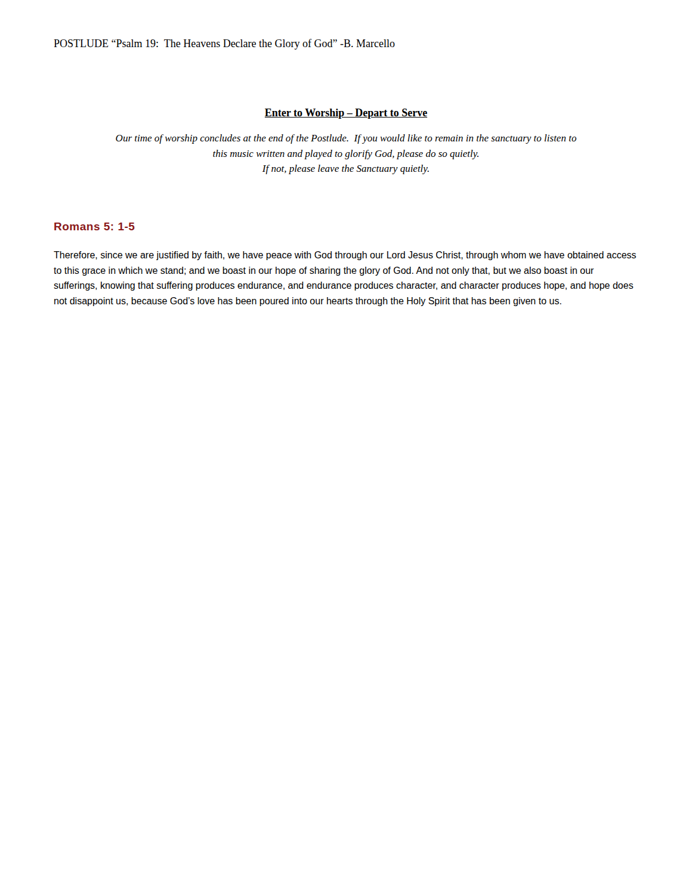POSTLUDE “Psalm 19: The Heavens Declare the Glory of God” -B. Marcello
Enter to Worship – Depart to Serve
Our time of worship concludes at the end of the Postlude. If you would like to remain in the sanctuary to listen to this music written and played to glorify God, please do so quietly.
If not, please leave the Sanctuary quietly.
Romans 5: 1-5
Therefore, since we are justified by faith, we have peace with God through our Lord Jesus Christ, through whom we have obtained access to this grace in which we stand; and we boast in our hope of sharing the glory of God. And not only that, but we also boast in our sufferings, knowing that suffering produces endurance, and endurance produces character, and character produces hope, and hope does not disappoint us, because God’s love has been poured into our hearts through the Holy Spirit that has been given to us.